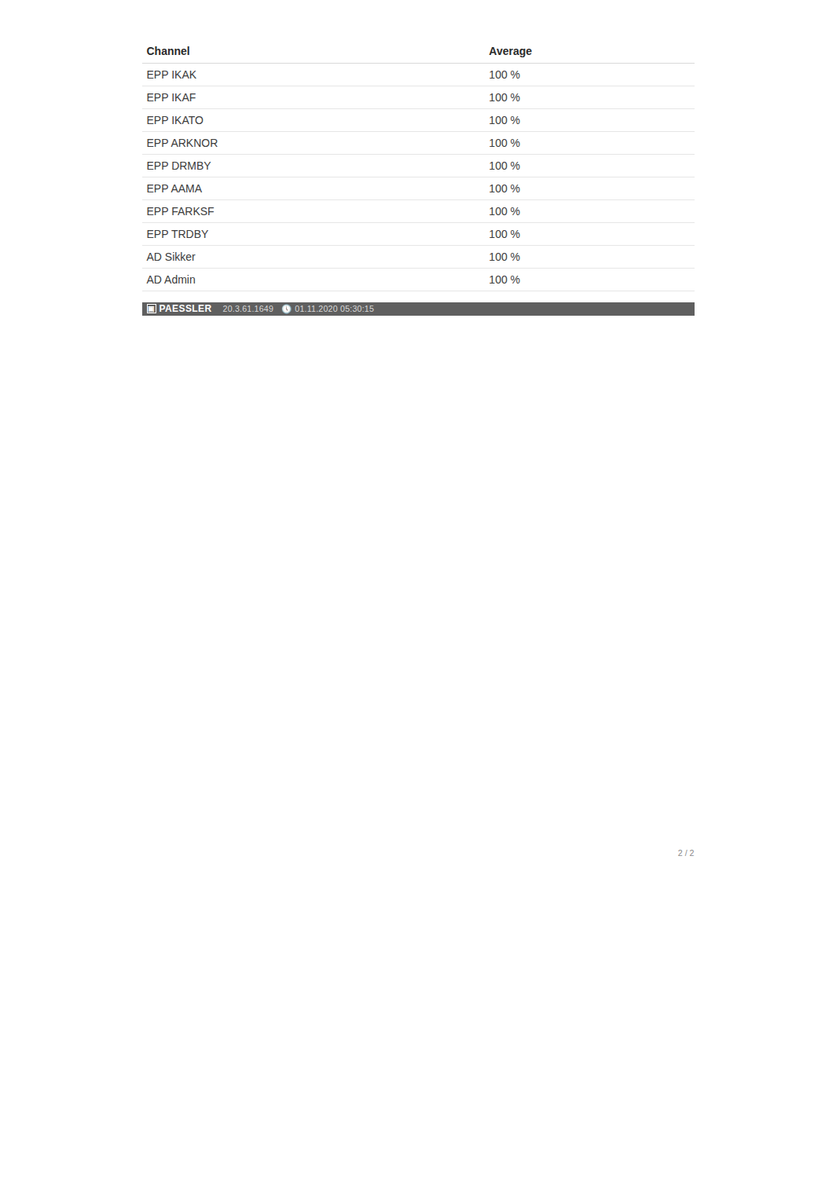| Channel | Average |
| --- | --- |
| EPP IKAK | 100 % |
| EPP IKAF | 100 % |
| EPP IKATO | 100 % |
| EPP ARKNOR | 100 % |
| EPP DRMBY | 100 % |
| EPP AAMA | 100 % |
| EPP FARKSF | 100 % |
| EPP TRDBY | 100 % |
| AD Sikker | 100 % |
| AD Admin | 100 % |
▣ PAESSLER 20.3.61.1649 🕔 01.11.2020 05:30:15
2 / 2